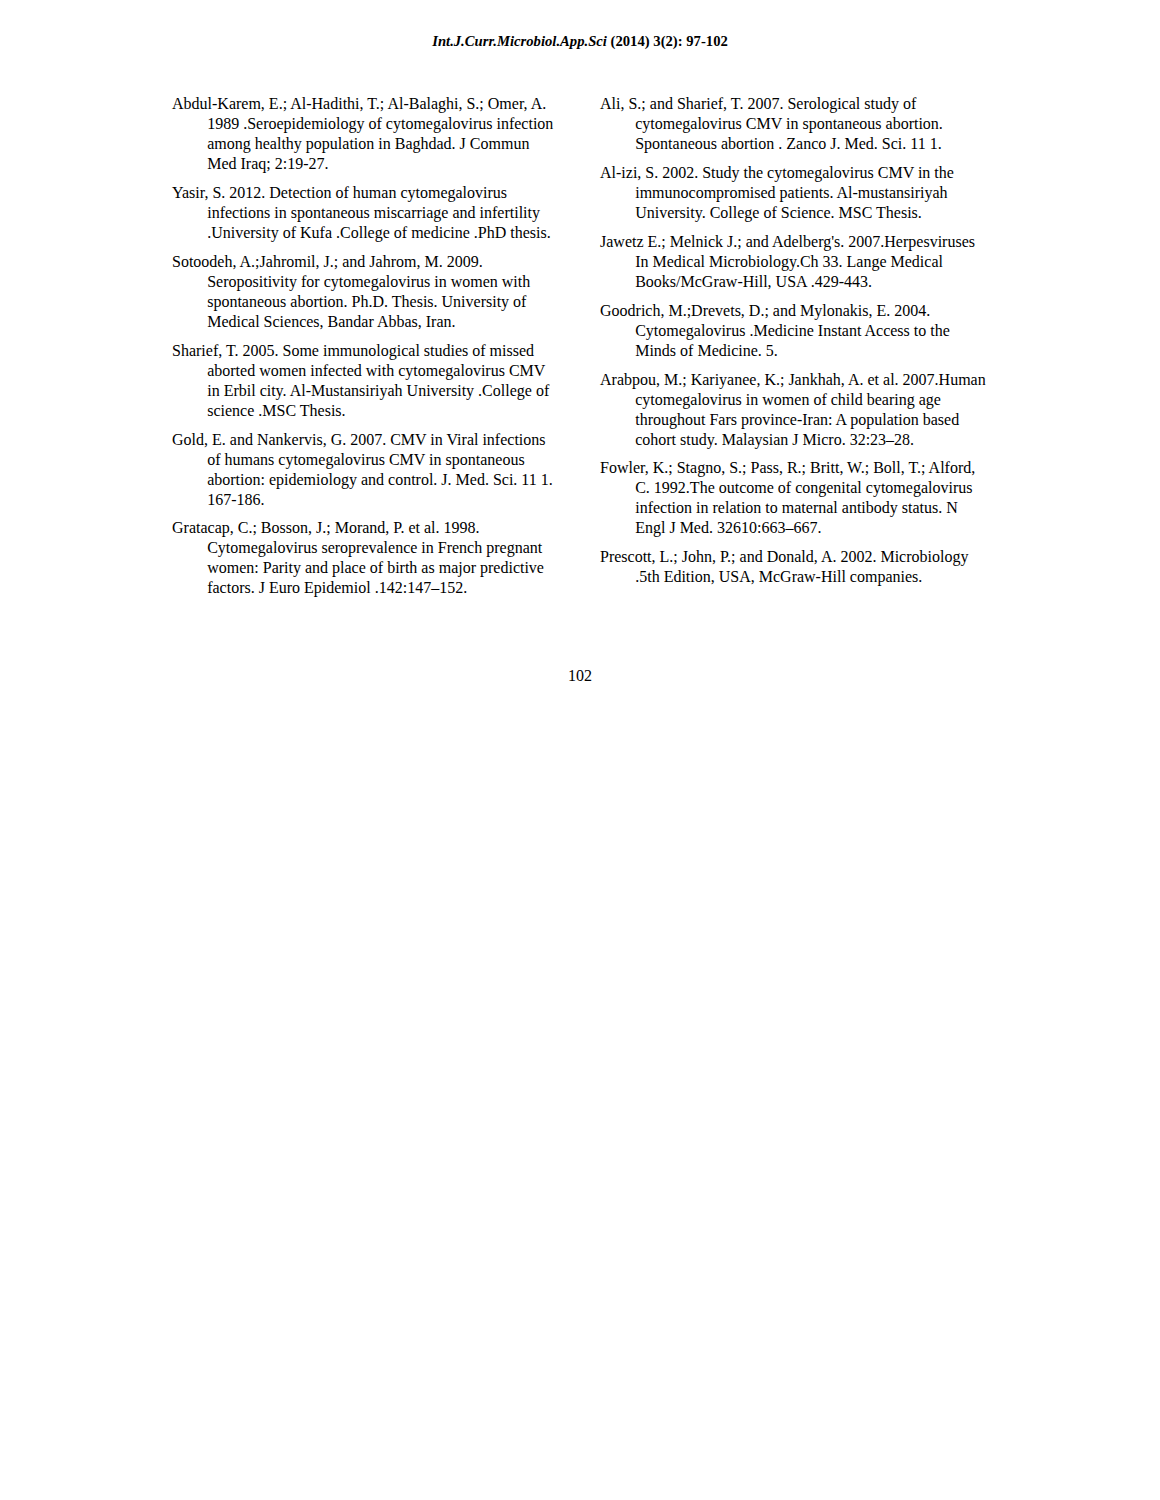Int.J.Curr.Microbiol.App.Sci (2014) 3(2): 97-102
Abdul-Karem, E.; Al-Hadithi, T.; Al-Balaghi, S.; Omer, A. 1989 .Seroepidemiology of cytomegalovirus infection among healthy population in Baghdad. J Commun Med Iraq; 2:19-27.
Yasir, S. 2012. Detection of human cytomegalovirus infections in spontaneous miscarriage and infertility .University of Kufa .College of medicine .PhD thesis.
Sotoodeh, A.;Jahromil, J.; and Jahrom, M. 2009. Seropositivity for cytomegalovirus in women with spontaneous abortion. Ph.D. Thesis. University of Medical Sciences, Bandar Abbas, Iran.
Sharief, T. 2005. Some immunological studies of missed aborted women infected with cytomegalovirus CMV in Erbil city. Al-Mustansiriyah University .College of science .MSC Thesis.
Gold, E. and Nankervis, G. 2007. CMV in Viral infections of humans cytomegalovirus CMV in spontaneous abortion: epidemiology and control. J. Med. Sci. 11 1. 167-186.
Gratacap, C.; Bosson, J.; Morand, P. et al. 1998. Cytomegalovirus seroprevalence in French pregnant women: Parity and place of birth as major predictive factors. J Euro Epidemiol .142:147–152.
Ali, S.; and Sharief, T. 2007. Serological study of cytomegalovirus CMV in spontaneous abortion. Spontaneous abortion . Zanco J. Med. Sci. 11 1.
Al-izi, S. 2002. Study the cytomegalovirus CMV in the immunocompromised patients. Al-mustansiriyah University. College of Science. MSC Thesis.
Jawetz E.; Melnick J.; and Adelberg's. 2007.Herpesviruses In Medical Microbiology.Ch 33. Lange Medical Books/McGraw-Hill, USA .429-443.
Goodrich, M.;Drevets, D.; and Mylonakis, E. 2004. Cytomegalovirus .Medicine Instant Access to the Minds of Medicine. 5.
Arabpou, M.; Kariyanee, K.; Jankhah, A. et al. 2007.Human cytomegalovirus in women of child bearing age throughout Fars province-Iran: A population based cohort study. Malaysian J Micro. 32:23–28.
Fowler, K.; Stagno, S.; Pass, R.; Britt, W.; Boll, T.; Alford, C. 1992.The outcome of congenital cytomegalovirus infection in relation to maternal antibody status. N Engl J Med. 32610:663–667.
Prescott, L.; John, P.; and Donald, A. 2002. Microbiology .5th Edition, USA, McGraw-Hill companies.
102